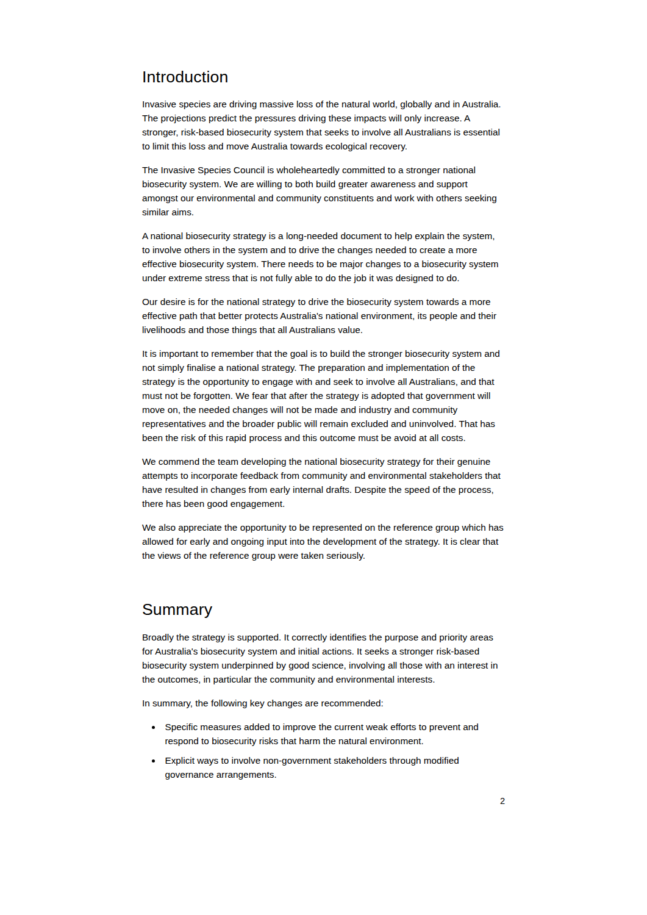Introduction
Invasive species are driving massive loss of the natural world, globally and in Australia. The projections predict the pressures driving these impacts will only increase. A stronger, risk-based biosecurity system that seeks to involve all Australians is essential to limit this loss and move Australia towards ecological recovery.
The Invasive Species Council is wholeheartedly committed to a stronger national biosecurity system. We are willing to both build greater awareness and support amongst our environmental and community constituents and work with others seeking similar aims.
A national biosecurity strategy is a long-needed document to help explain the system, to involve others in the system and to drive the changes needed to create a more effective biosecurity system. There needs to be major changes to a biosecurity system under extreme stress that is not fully able to do the job it was designed to do.
Our desire is for the national strategy to drive the biosecurity system towards a more effective path that better protects Australia's national environment, its people and their livelihoods and those things that all Australians value.
It is important to remember that the goal is to build the stronger biosecurity system and not simply finalise a national strategy. The preparation and implementation of the strategy is the opportunity to engage with and seek to involve all Australians, and that must not be forgotten. We fear that after the strategy is adopted that government will move on, the needed changes will not be made and industry and community representatives and the broader public will remain excluded and uninvolved. That has been the risk of this rapid process and this outcome must be avoid at all costs.
We commend the team developing the national biosecurity strategy for their genuine attempts to incorporate feedback from community and environmental stakeholders that have resulted in changes from early internal drafts. Despite the speed of the process, there has been good engagement.
We also appreciate the opportunity to be represented on the reference group which has allowed for early and ongoing input into the development of the strategy. It is clear that the views of the reference group were taken seriously.
Summary
Broadly the strategy is supported. It correctly identifies the purpose and priority areas for Australia's biosecurity system and initial actions. It seeks a stronger risk-based biosecurity system underpinned by good science, involving all those with an interest in the outcomes, in particular the community and environmental interests.
In summary, the following key changes are recommended:
Specific measures added to improve the current weak efforts to prevent and respond to biosecurity risks that harm the natural environment.
Explicit ways to involve non-government stakeholders through modified governance arrangements.
2